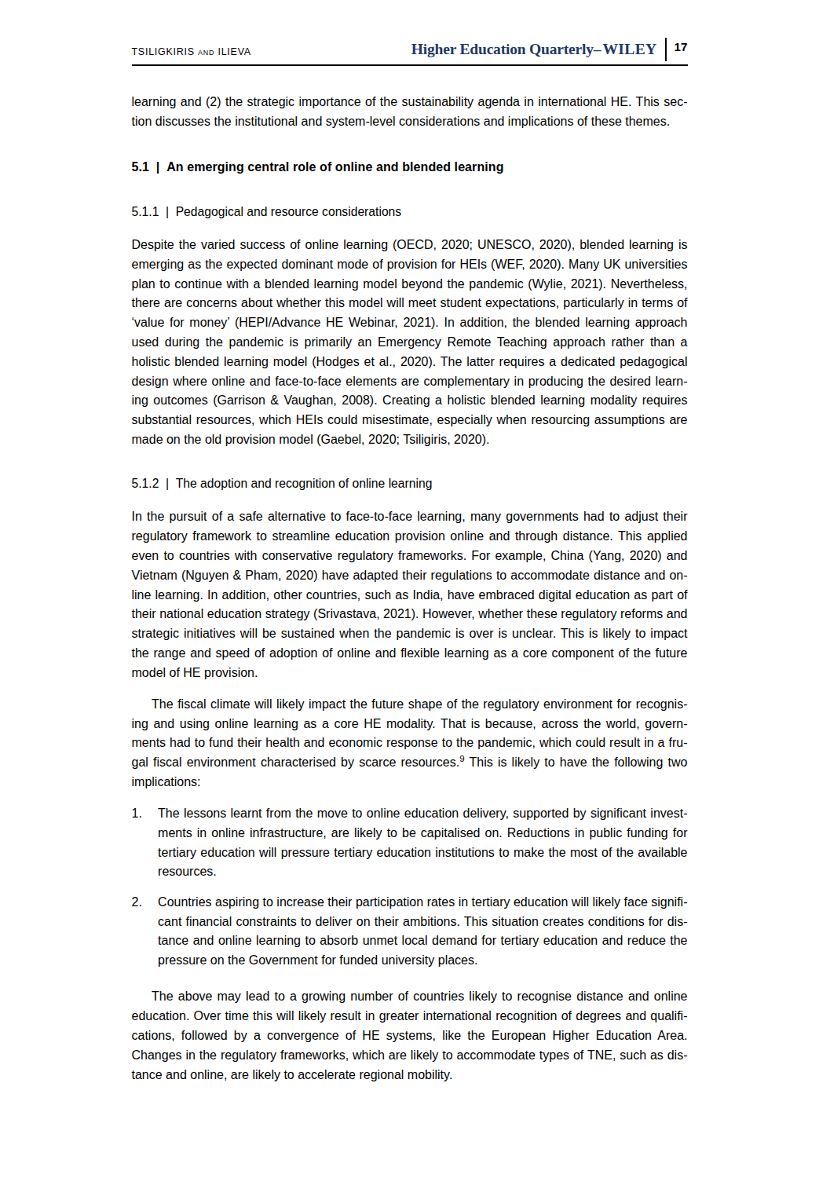Tsiligkiris and Ilieva
Higher Education Quarterly–WILEY 17
learning and (2) the strategic importance of the sustainability agenda in international HE. This section discusses the institutional and system-level considerations and implications of these themes.
5.1|An emerging central role of online and blended learning
5.1.1|Pedagogical and resource considerations
Despite the varied success of online learning (OECD, 2020; UNESCO, 2020), blended learning is emerging as the expected dominant mode of provision for HEIs (WEF, 2020). Many UK universities plan to continue with a blended learning model beyond the pandemic (Wylie, 2021). Nevertheless, there are concerns about whether this model will meet student expectations, particularly in terms of ‘value for money’ (HEPI/Advance HE Webinar, 2021). In addition, the blended learning approach used during the pandemic is primarily an Emergency Remote Teaching approach rather than a holistic blended learning model (Hodges et al., 2020). The latter requires a dedicated pedagogical design where online and face-to-face elements are complementary in producing the desired learning outcomes (Garrison & Vaughan, 2008). Creating a holistic blended learning modality requires substantial resources, which HEIs could misestimate, especially when resourcing assumptions are made on the old provision model (Gaebel, 2020; Tsiligiris, 2020).
5.1.2|The adoption and recognition of online learning
In the pursuit of a safe alternative to face-to-face learning, many governments had to adjust their regulatory framework to streamline education provision online and through distance. This applied even to countries with conservative regulatory frameworks. For example, China (Yang, 2020) and Vietnam (Nguyen & Pham, 2020) have adapted their regulations to accommodate distance and online learning. In addition, other countries, such as India, have embraced digital education as part of their national education strategy (Srivastava, 2021). However, whether these regulatory reforms and strategic initiatives will be sustained when the pandemic is over is unclear. This is likely to impact the range and speed of adoption of online and flexible learning as a core component of the future model of HE provision.
The fiscal climate will likely impact the future shape of the regulatory environment for recognising and using online learning as a core HE modality. That is because, across the world, governments had to fund their health and economic response to the pandemic, which could result in a frugal fiscal environment characterised by scarce resources.9 This is likely to have the following two implications:
The lessons learnt from the move to online education delivery, supported by significant investments in online infrastructure, are likely to be capitalised on. Reductions in public funding for tertiary education will pressure tertiary education institutions to make the most of the available resources.
Countries aspiring to increase their participation rates in tertiary education will likely face significant financial constraints to deliver on their ambitions. This situation creates conditions for distance and online learning to absorb unmet local demand for tertiary education and reduce the pressure on the Government for funded university places.
The above may lead to a growing number of countries likely to recognise distance and online education. Over time this will likely result in greater international recognition of degrees and qualifications, followed by a convergence of HE systems, like the European Higher Education Area. Changes in the regulatory frameworks, which are likely to accommodate types of TNE, such as distance and online, are likely to accelerate regional mobility.